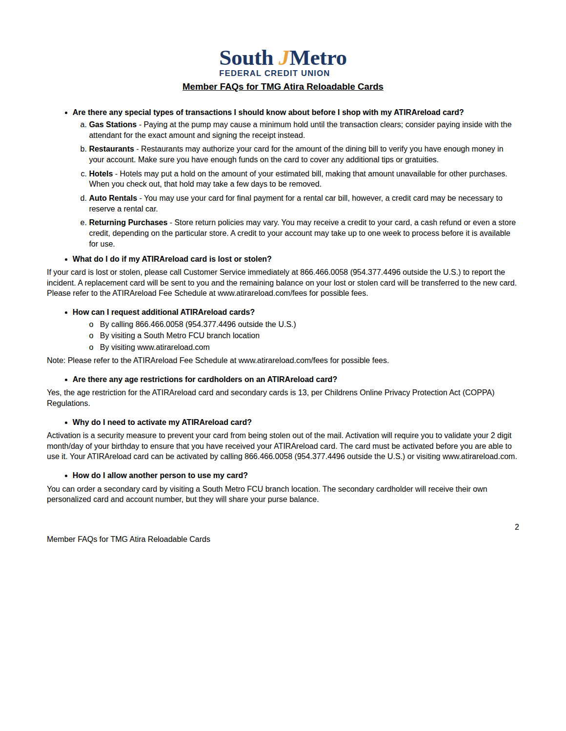South JMetro
FEDERAL CREDIT UNION
Member FAQs for TMG Atira Reloadable Cards
Are there any special types of transactions I should know about before I shop with my ATIRAreload card?
Gas Stations - Paying at the pump may cause a minimum hold until the transaction clears; consider paying inside with the attendant for the exact amount and signing the receipt instead.
Restaurants - Restaurants may authorize your card for the amount of the dining bill to verify you have enough money in your account. Make sure you have enough funds on the card to cover any additional tips or gratuities.
Hotels - Hotels may put a hold on the amount of your estimated bill, making that amount unavailable for other purchases. When you check out, that hold may take a few days to be removed.
Auto Rentals - You may use your card for final payment for a rental car bill, however, a credit card may be necessary to reserve a rental car.
Returning Purchases - Store return policies may vary. You may receive a credit to your card, a cash refund or even a store credit, depending on the particular store. A credit to your account may take up to one week to process before it is available for use.
What do I do if my ATIRAreload card is lost or stolen?
If your card is lost or stolen, please call Customer Service immediately at 866.466.0058 (954.377.4496 outside the U.S.) to report the incident. A replacement card will be sent to you and the remaining balance on your lost or stolen card will be transferred to the new card. Please refer to the ATIRAreload Fee Schedule at www.atirareload.com/fees for possible fees.
How can I request additional ATIRAreload cards?
By calling 866.466.0058 (954.377.4496 outside the U.S.)
By visiting a South Metro FCU branch location
By visiting www.atirareload.com
Note: Please refer to the ATIRAreload Fee Schedule at www.atirareload.com/fees for possible fees.
Are there any age restrictions for cardholders on an ATIRAreload card?
Yes, the age restriction for the ATIRAreload card and secondary cards is 13, per Childrens Online Privacy Protection Act (COPPA) Regulations.
Why do I need to activate my ATIRAreload card?
Activation is a security measure to prevent your card from being stolen out of the mail. Activation will require you to validate your 2 digit month/day of your birthday to ensure that you have received your ATIRAreload card. The card must be activated before you are able to use it. Your ATIRAreload card can be activated by calling 866.466.0058 (954.377.4496 outside the U.S.) or visiting www.atirareload.com.
How do I allow another person to use my card?
You can order a secondary card by visiting a South Metro FCU branch location. The secondary cardholder will receive their own personalized card and account number, but they will share your purse balance.
2
Member FAQs for TMG Atira Reloadable Cards